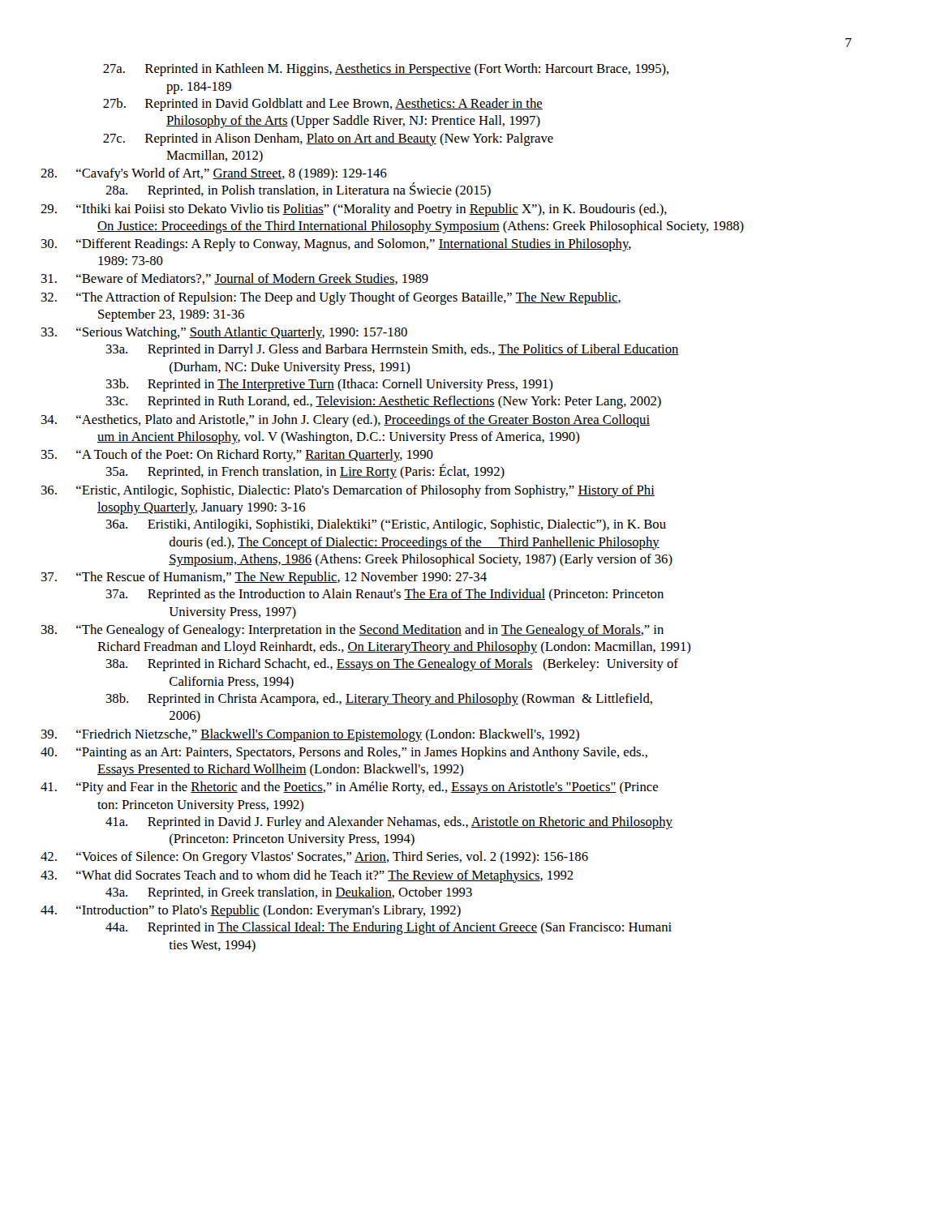7
27a. Reprinted in Kathleen M. Higgins, Aesthetics in Perspective (Fort Worth: Harcourt Brace, 1995),pp. 184-189
27b. Reprinted in David Goldblatt and Lee Brown, Aesthetics: A Reader in the Philosophy of the Arts (Upper Saddle River, NJ: Prentice Hall, 1997)
27c. Reprinted in Alison Denham, Plato on Art and Beauty (New York: PalgraveMacmillan, 2012)
28.“Cavafy's World of Art,” Grand Street, 8 (1989): 129-146
28a. Reprinted, in Polish translation, in Literatura na Świecie (2015)
29.“Ithiki kai Poiisi sto Dekato Vivlio tis Politias” (“Morality and Poetry in Republic X”), in K. Boudouris (ed.), On Justice: Proceedings of the Third International Philosophy Symposium (Athens: Greek Philosophical Society, 1988)
30.“Different Readings: A Reply to Conway, Magnus, and Solomon,” International Studies in Philosophy, 1989: 73-80
31.“Beware of Mediators?,” Journal of Modern Greek Studies, 1989
32.“The Attraction of Repulsion: The Deep and Ugly Thought of Georges Bataille,” The New Republic, September 23, 1989: 31-36
33.“Serious Watching,” South Atlantic Quarterly, 1990: 157-180
33a. Reprinted in Darryl J. Gless and Barbara Herrnstein Smith, eds., The Politics of Liberal Education(Durham, NC: Duke University Press, 1991)
33b. Reprinted in The Interpretive Turn (Ithaca: Cornell University Press, 1991)
33c. Reprinted in Ruth Lorand, ed., Television: Aesthetic Reflections (New York: Peter Lang, 2002)
34.“Aesthetics, Plato and Aristotle,” in John J. Cleary (ed.), Proceedings of the Greater Boston Area Colloqui um in Ancient Philosophy, vol. V (Washington, D.C.: University Press of America, 1990)
35.“A Touch of the Poet: On Richard Rorty,” Raritan Quarterly, 1990
35a. Reprinted, in French translation, in Lire Rorty (Paris: Éclat, 1992)
36.“Eristic, Antilogic, Sophistic, Dialectic: Plato's Demarcation of Philosophy from Sophistry,” History of Phi losophy Quarterly, January 1990: 3-16
36a. Eristiki, Antilogiki, Sophistiki, Dialektiki” (“Eristic, Antilogic, Sophistic, Dialectic”), in K. Boudouris (ed.), The Concept of Dialectic: Proceedings of the Third Panhellenic Philosophy Symposium, Athens, 1986 (Athens: Greek Philosophical Society, 1987) (Early version of 36)
37.“The Rescue of Humanism,” The New Republic, 12 November 1990: 27-34
37a. Reprinted as the Introduction to Alain Renaut's The Era of The Individual (Princeton: PrincetonUniversity Press, 1997)
38.“The Genealogy of Genealogy: Interpretation in the Second Meditation and in The Genealogy of Morals,” in Richard Freadman and Lloyd Reinhardt, eds., On LiteraryTheory and Philosophy (London: Macmillan, 1991)
38a. Reprinted in Richard Schacht, ed., Essays on The Genealogy of Morals (Berkeley: University ofCalifornia Press, 1994)
38b. Reprinted in Christa Acampora, ed., Literary Theory and Philosophy (Rowman & Littlefield,2006)
39.“Friedrich Nietzsche,” Blackwell's Companion to Epistemology (London: Blackwell's, 1992)
40.“Painting as an Art: Painters, Spectators, Persons and Roles,” in James Hopkins and Anthony Savile, eds., Essays Presented to Richard Wollheim (London: Blackwell's, 1992)
41.“Pity and Fear in the Rhetoric and the Poetics,” in Amélie Rorty, ed., Essays on Aristotle's "Poetics" (Prince ton: Princeton University Press, 1992)
41a. Reprinted in David J. Furley and Alexander Nehamas, eds., Aristotle on Rhetoric and Philosophy(Princeton: Princeton University Press, 1994)
42.“Voices of Silence: On Gregory Vlastos' Socrates,” Arion, Third Series, vol. 2 (1992): 156-186
43.“What did Socrates Teach and to whom did he Teach it?” The Review of Metaphysics, 1992
43a. Reprinted, in Greek translation, in Deukalion, October 1993
44.“Introduction” to Plato's Republic (London: Everyman's Library, 1992)
44a. Reprinted in The Classical Ideal: The Enduring Light of Ancient Greece (San Francisco: Humanities West, 1994)